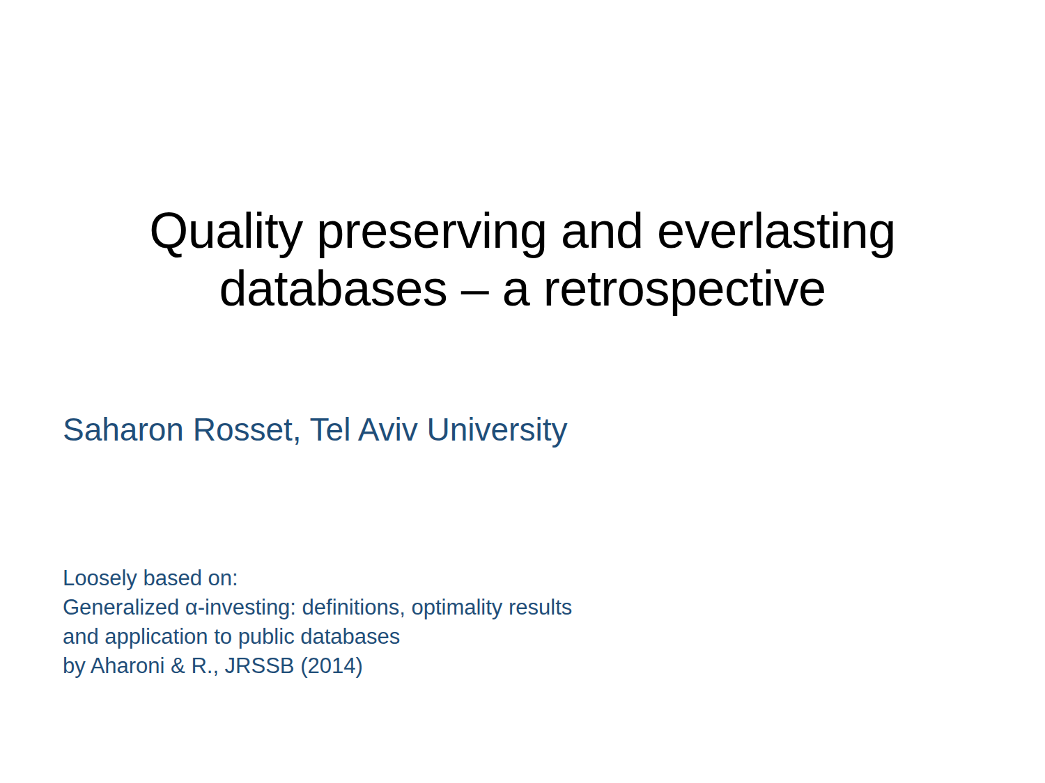Quality preserving and everlasting databases – a retrospective
Saharon Rosset, Tel Aviv University
Loosely based on:
Generalized α-investing: definitions, optimality results
and application to public databases
by Aharoni & R., JRSSB (2014)